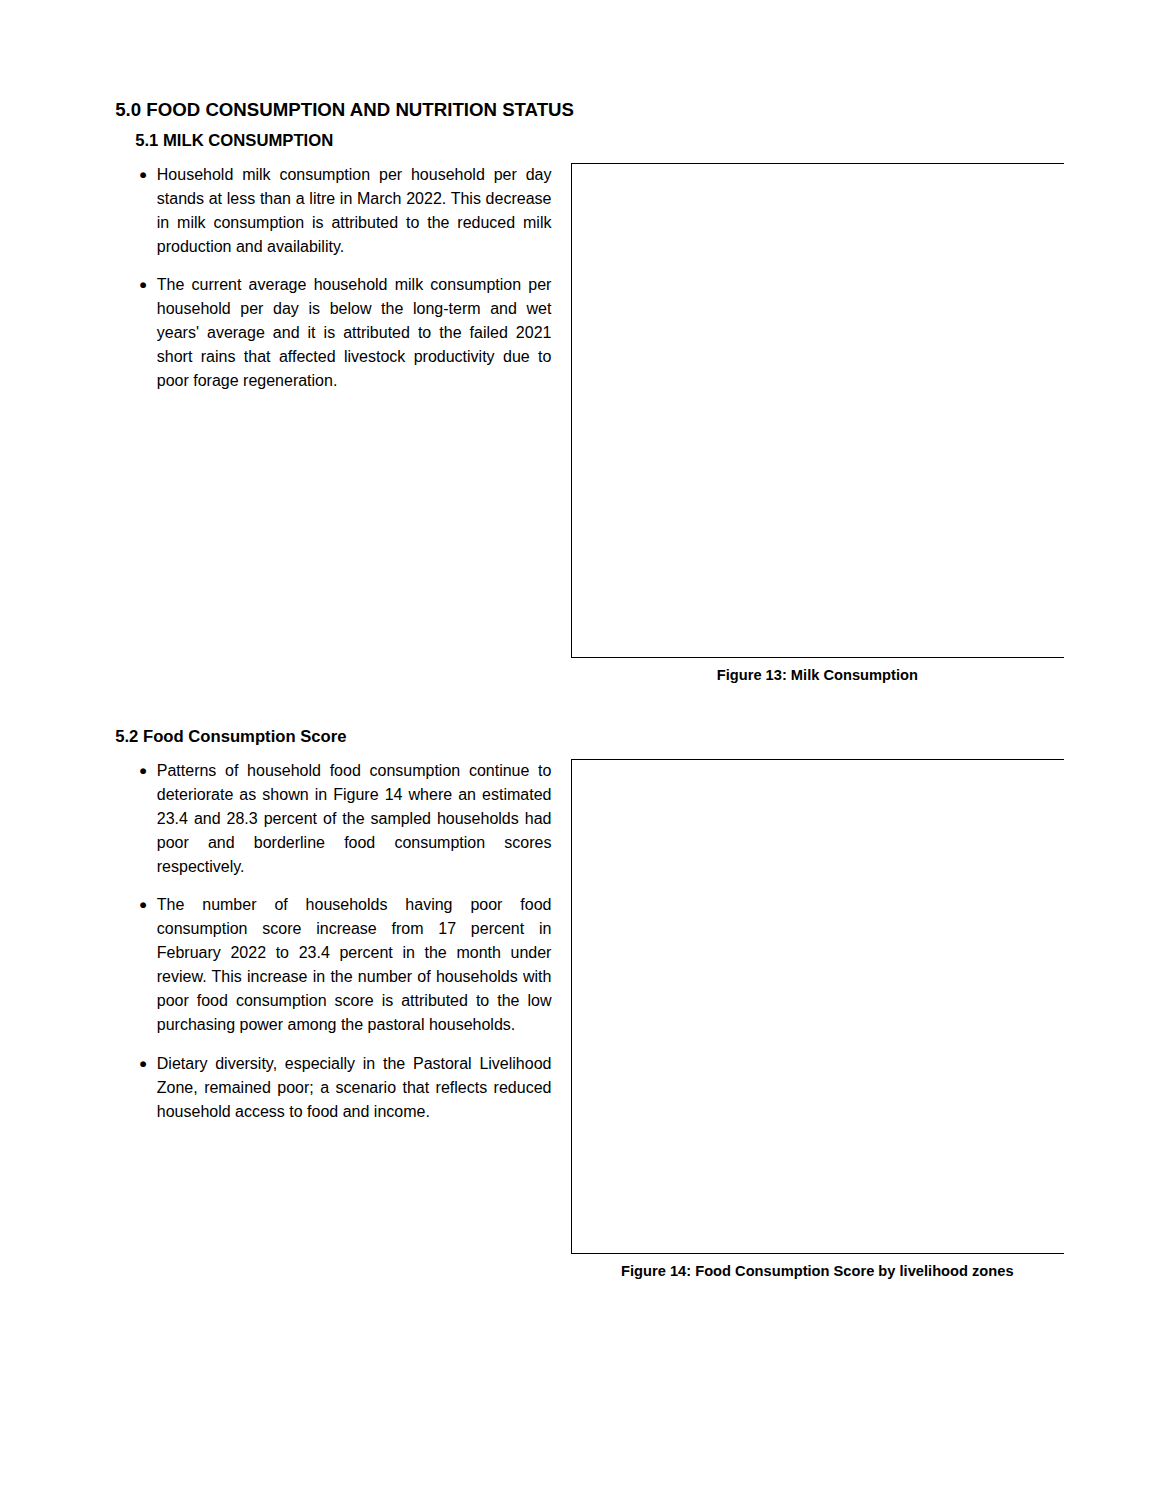5.0 FOOD CONSUMPTION AND NUTRITION STATUS
5.1 MILK CONSUMPTION
Figure 13: Milk Consumption
Household milk consumption per household per day stands at less than a litre in March 2022. This decrease in milk consumption is attributed to the reduced milk production and availability.
The current average household milk consumption per household per day is below the long-term and wet years' average and it is attributed to the failed 2021 short rains that affected livestock productivity due to poor forage regeneration.
5.2 Food Consumption Score
Figure 14: Food Consumption Score by livelihood zones
Patterns of household food consumption continue to deteriorate as shown in Figure 14 where an estimated 23.4 and 28.3 percent of the sampled households had poor and borderline food consumption scores respectively.
The number of households having poor food consumption score increase from 17 percent in February 2022 to 23.4 percent in the month under review. This increase in the number of households with poor food consumption score is attributed to the low purchasing power among the pastoral households.
Dietary diversity, especially in the Pastoral Livelihood Zone, remained poor; a scenario that reflects reduced household access to food and income.